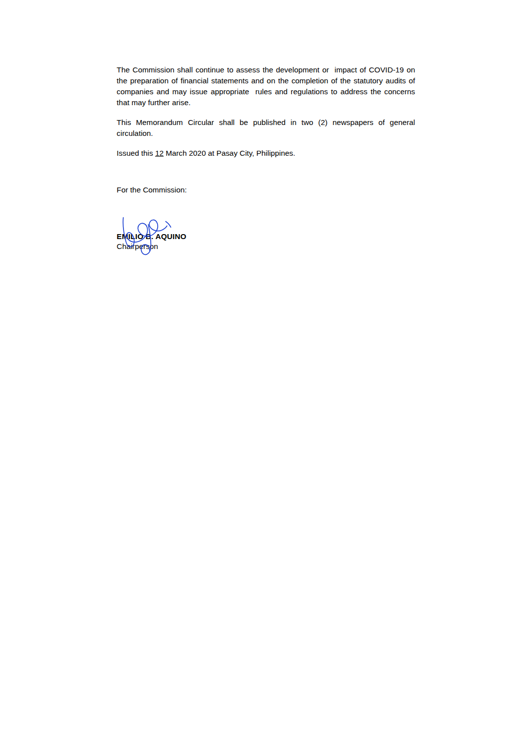The Commission shall continue to assess the development or impact of COVID-19 on the preparation of financial statements and on the completion of the statutory audits of companies and may issue appropriate rules and regulations to address the concerns that may further arise.
This Memorandum Circular shall be published in two (2) newspapers of general circulation.
Issued this 12 March 2020 at Pasay City, Philippines.
For the Commission:
EMILIO B. AQUINO
Chairperson